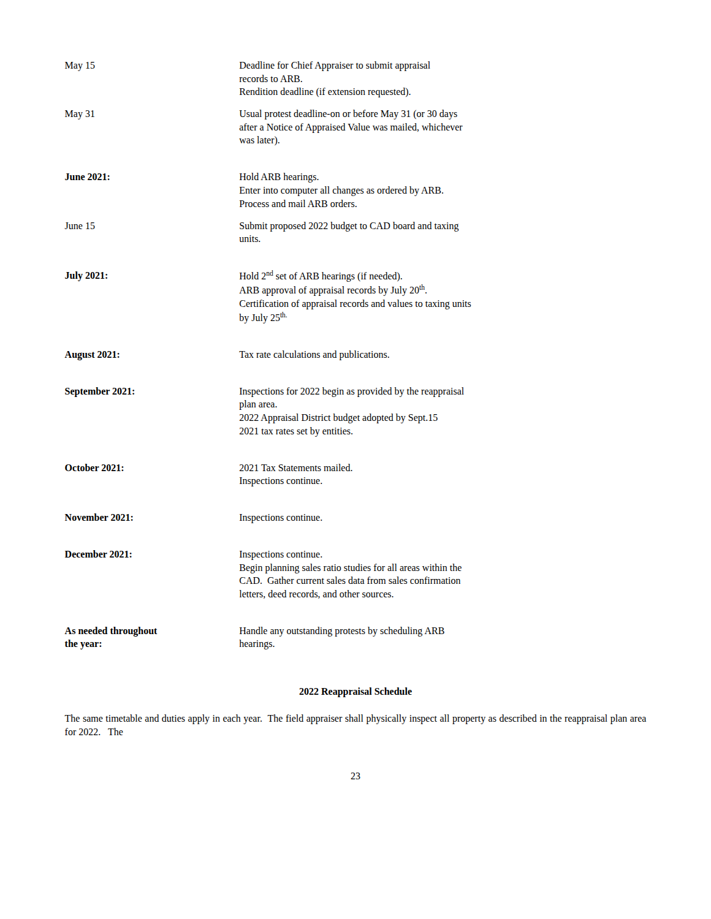| May 15 | Deadline for Chief Appraiser to submit appraisal records to ARB. Rendition deadline (if extension requested). |
| May 31 | Usual protest deadline-on or before May 31 (or 30 days after a Notice of Appraised Value was mailed, whichever was later). |
| June 2021: | Hold ARB hearings. Enter into computer all changes as ordered by ARB. Process and mail ARB orders. |
| June 15 | Submit proposed 2022 budget to CAD board and taxing units. |
| July 2021: | Hold 2 nd set of ARB hearings (if needed). ARB approval of appraisal records by July 20 th . Certification of appraisal records and values to taxing units by July 25 th. |
| August 2021: | Tax rate calculations and publications. |
| September 2021: | Inspections for 2022 begin as provided by the reappraisal plan area. 2022 Appraisal District budget adopted by Sept.15 2021 tax rates set by entities. |
| October 2021: | 2021 Tax Statements mailed. Inspections continue. |
| November 2021: | Inspections continue. |
| December 2021: | Inspections continue. Begin planning sales ratio studies for all areas within the CAD. Gather current sales data from sales confirmation letters, deed records, and other sources. |
| As needed throughout the year: | Handle any outstanding protests by scheduling ARB hearings. |
2022 Reappraisal Schedule
The same timetable and duties apply in each year. The field appraiser shall physically inspect all property as described in the reappraisal plan area for 2022. The
23